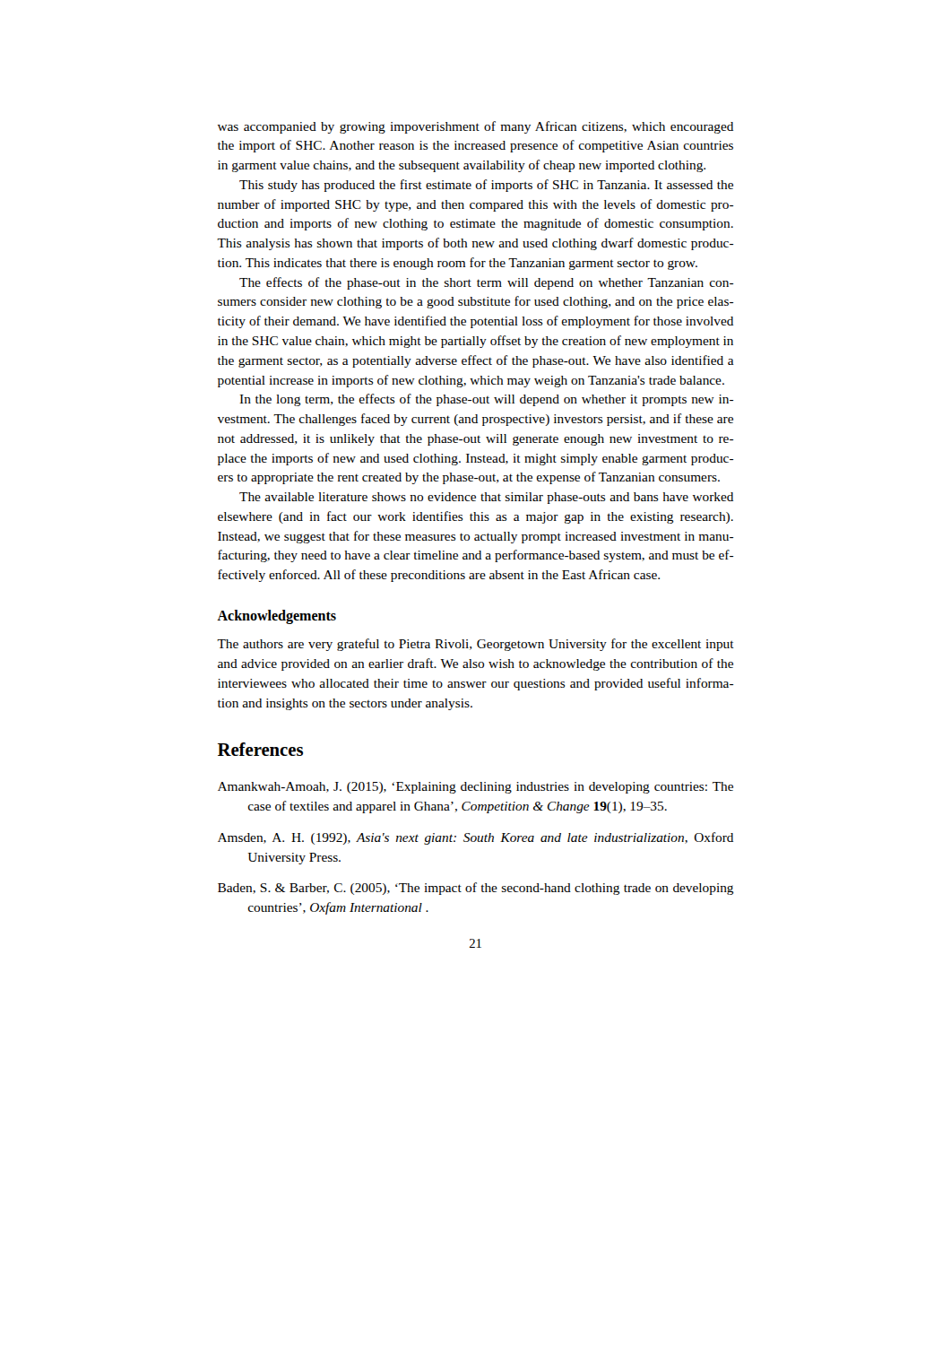was accompanied by growing impoverishment of many African citizens, which encouraged the import of SHC. Another reason is the increased presence of competitive Asian countries in garment value chains, and the subsequent availability of cheap new imported clothing.
This study has produced the first estimate of imports of SHC in Tanzania. It assessed the number of imported SHC by type, and then compared this with the levels of domestic production and imports of new clothing to estimate the magnitude of domestic consumption. This analysis has shown that imports of both new and used clothing dwarf domestic production. This indicates that there is enough room for the Tanzanian garment sector to grow.
The effects of the phase-out in the short term will depend on whether Tanzanian consumers consider new clothing to be a good substitute for used clothing, and on the price elasticity of their demand. We have identified the potential loss of employment for those involved in the SHC value chain, which might be partially offset by the creation of new employment in the garment sector, as a potentially adverse effect of the phase-out. We have also identified a potential increase in imports of new clothing, which may weigh on Tanzania's trade balance.
In the long term, the effects of the phase-out will depend on whether it prompts new investment. The challenges faced by current (and prospective) investors persist, and if these are not addressed, it is unlikely that the phase-out will generate enough new investment to replace the imports of new and used clothing. Instead, it might simply enable garment producers to appropriate the rent created by the phase-out, at the expense of Tanzanian consumers.
The available literature shows no evidence that similar phase-outs and bans have worked elsewhere (and in fact our work identifies this as a major gap in the existing research). Instead, we suggest that for these measures to actually prompt increased investment in manufacturing, they need to have a clear timeline and a performance-based system, and must be effectively enforced. All of these preconditions are absent in the East African case.
Acknowledgements
The authors are very grateful to Pietra Rivoli, Georgetown University for the excellent input and advice provided on an earlier draft. We also wish to acknowledge the contribution of the interviewees who allocated their time to answer our questions and provided useful information and insights on the sectors under analysis.
References
Amankwah-Amoah, J. (2015), ‘Explaining declining industries in developing countries: The case of textiles and apparel in Ghana’, Competition & Change 19(1), 19–35.
Amsden, A. H. (1992), Asia's next giant: South Korea and late industrialization, Oxford University Press.
Baden, S. & Barber, C. (2005), ‘The impact of the second-hand clothing trade on developing countries’, Oxfam International .
21